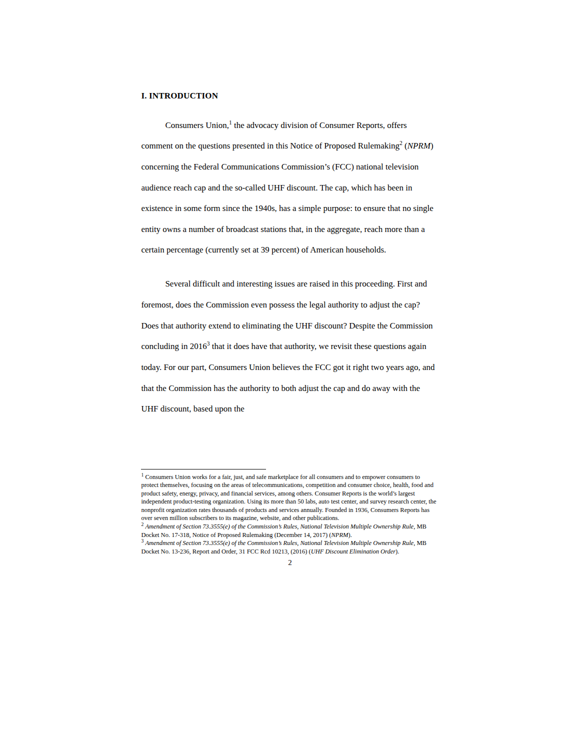I. INTRODUCTION
Consumers Union,1 the advocacy division of Consumer Reports, offers comment on the questions presented in this Notice of Proposed Rulemaking2 (NPRM) concerning the Federal Communications Commission’s (FCC) national television audience reach cap and the so-called UHF discount. The cap, which has been in existence in some form since the 1940s, has a simple purpose: to ensure that no single entity owns a number of broadcast stations that, in the aggregate, reach more than a certain percentage (currently set at 39 percent) of American households.
Several difficult and interesting issues are raised in this proceeding. First and foremost, does the Commission even possess the legal authority to adjust the cap? Does that authority extend to eliminating the UHF discount? Despite the Commission concluding in 20163 that it does have that authority, we revisit these questions again today. For our part, Consumers Union believes the FCC got it right two years ago, and that the Commission has the authority to both adjust the cap and do away with the UHF discount, based upon the
1 Consumers Union works for a fair, just, and safe marketplace for all consumers and to empower consumers to protect themselves, focusing on the areas of telecommunications, competition and consumer choice, health, food and product safety, energy, privacy, and financial services, among others. Consumer Reports is the world’s largest independent product-testing organization. Using its more than 50 labs, auto test center, and survey research center, the nonprofit organization rates thousands of products and services annually. Founded in 1936, Consumers Reports has over seven million subscribers to its magazine, website, and other publications.
2 Amendment of Section 73.3555(e) of the Commission’s Rules, National Television Multiple Ownership Rule, MB Docket No. 17-318, Notice of Proposed Rulemaking (December 14, 2017) (NPRM).
3 Amendment of Section 73.3555(e) of the Commission’s Rules, National Television Multiple Ownership Rule, MB Docket No. 13-236, Report and Order, 31 FCC Rcd 10213, (2016) (UHF Discount Elimination Order).
2